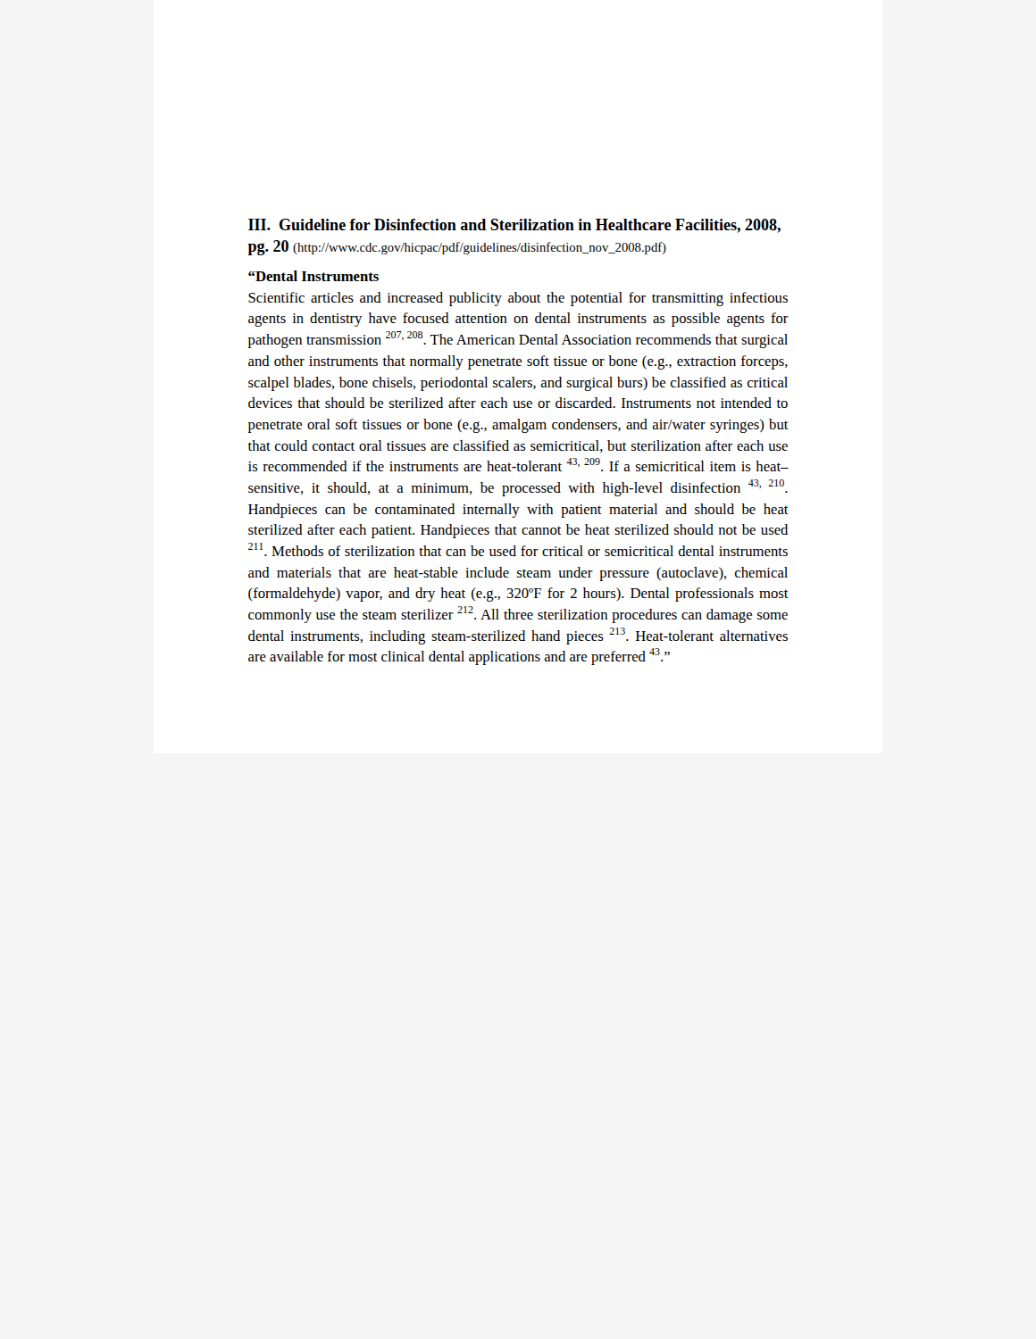III. Guideline for Disinfection and Sterilization in Healthcare Facilities, 2008,
pg. 20 (http://www.cdc.gov/hicpac/pdf/guidelines/disinfection_nov_2008.pdf)
“Dental Instruments
Scientific articles and increased publicity about the potential for transmitting infectious agents in dentistry have focused attention on dental instruments as possible agents for pathogen transmission 207, 208. The American Dental Association recommends that surgical and other instruments that normally penetrate soft tissue or bone (e.g., extraction forceps, scalpel blades, bone chisels, periodontal scalers, and surgical burs) be classified as critical devices that should be sterilized after each use or discarded. Instruments not intended to penetrate oral soft tissues or bone (e.g., amalgam condensers, and air/water syringes) but that could contact oral tissues are classified as semicritical, but sterilization after each use is recommended if the instruments are heat-tolerant 43, 209. If a semicritical item is heat–sensitive, it should, at a minimum, be processed with high-level disinfection 43, 210. Handpieces can be contaminated internally with patient material and should be heat sterilized after each patient. Handpieces that cannot be heat sterilized should not be used 211. Methods of sterilization that can be used for critical or semicritical dental instruments and materials that are heat-stable include steam under pressure (autoclave), chemical (formaldehyde) vapor, and dry heat (e.g., 320ºF for 2 hours). Dental professionals most commonly use the steam sterilizer 212. All three sterilization procedures can damage some dental instruments, including steam-sterilized hand pieces 213. Heat-tolerant alternatives are available for most clinical dental applications and are preferred 43.”